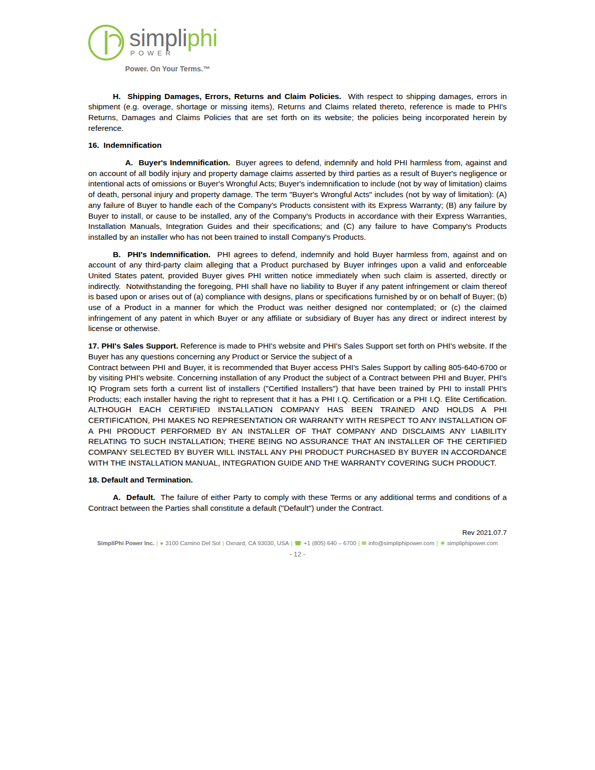simpliphi
POWER
Power. On Your Terms.™
H. Shipping Damages, Errors, Returns and Claim Policies. With respect to shipping damages, errors in shipment (e.g. overage, shortage or missing items), Returns and Claims related thereto, reference is made to PHI's Returns, Damages and Claims Policies that are set forth on its website; the policies being incorporated herein by reference.
16. Indemnification
A. Buyer's Indemnification. Buyer agrees to defend, indemnify and hold PHI harmless from, against and on account of all bodily injury and property damage claims asserted by third parties as a result of Buyer's negligence or intentional acts of omissions or Buyer's Wrongful Acts; Buyer's indemnification to include (not by way of limitation) claims of death, personal injury and property damage. The term "Buyer's Wrongful Acts" includes (not by way of limitation): (A) any failure of Buyer to handle each of the Company's Products consistent with its Express Warranty; (B) any failure by Buyer to install, or cause to be installed, any of the Company's Products in accordance with their Express Warranties, Installation Manuals, Integration Guides and their specifications; and (C) any failure to have Company's Products installed by an installer who has not been trained to install Company's Products.
B. PHI's Indemnification. PHI agrees to defend, indemnify and hold Buyer harmless from, against and on account of any third-party claim alleging that a Product purchased by Buyer infringes upon a valid and enforceable United States patent, provided Buyer gives PHI written notice immediately when such claim is asserted, directly or indirectly. Notwithstanding the foregoing, PHI shall have no liability to Buyer if any patent infringement or claim thereof is based upon or arises out of (a) compliance with designs, plans or specifications furnished by or on behalf of Buyer; (b) use of a Product in a manner for which the Product was neither designed nor contemplated; or (c) the claimed infringement of any patent in which Buyer or any affiliate or subsidiary of Buyer has any direct or indirect interest by license or otherwise.
17. PHI's Sales Support. Reference is made to PHI's website and PHI's Sales Support set forth on PHI's website. If the Buyer has any questions concerning any Product or Service the subject of a
Contract between PHI and Buyer, it is recommended that Buyer access PHI's Sales Support by calling 805-640-6700 or by visiting PHI's website. Concerning installation of any Product the subject of a Contract between PHI and Buyer, PHI's IQ Program sets forth a current list of installers ("Certified Installers") that have been trained by PHI to install PHI's Products; each installer having the right to represent that it has a PHI I.Q. Certification or a PHI I.Q. Elite Certification. Although each certified installation company has been trained and holds a PHI certification, PHI makes no representation or warranty with respect to any installation of a PHI product performed by an installer of that company and disclaims any liability relating to such installation; there being no assurance that an installer of the certified company selected by Buyer will install any PHI product purchased by Buyer in accordance with the installation manual, integration guide and the warranty covering such product.
18. Default and Termination.
A. Default. The failure of either Party to comply with these Terms or any additional terms and conditions of a Contract between the Parties shall constitute a default ("Default") under the Contract.
Rev 2021.07.7
SimpliPhi Power Inc. | ● 3100 Camino Del Sol | Oxnard, CA 93030, USA | ☎ +1 (805) 640 – 6700 | ✉ info@simpliphipower.com | ☀ simpliphipower.com
- 12 -